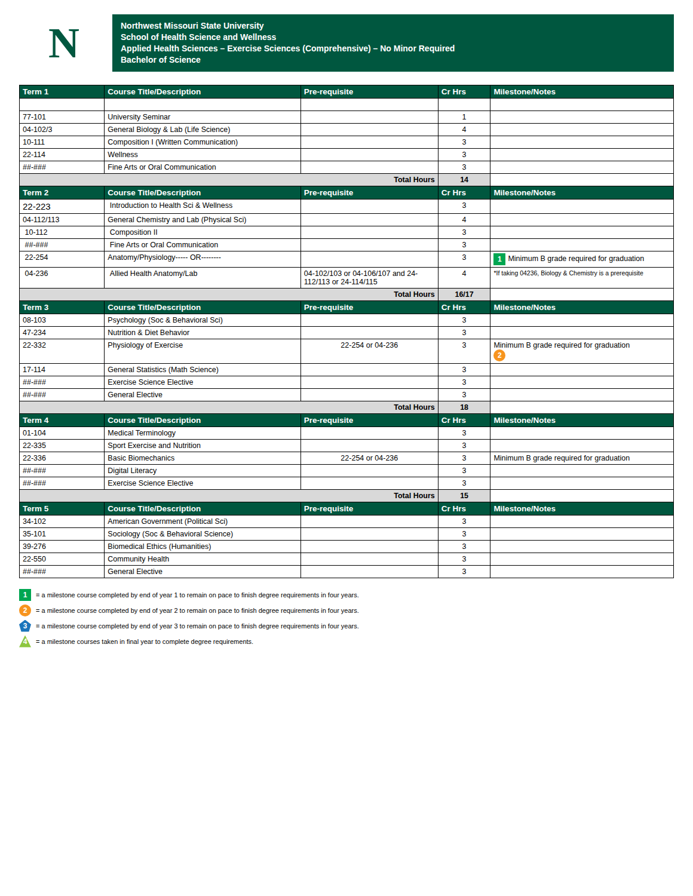N
Northwest Missouri State University
School of Health Science and Wellness
Applied Health Sciences – Exercise Sciences (Comprehensive) – No Minor Required
Bachelor of Science
| Term 1 | Course Title/Description | Pre-requisite | Cr Hrs | Milestone/Notes |
| 77-101 | University Seminar | | 1 | |
| 04-102/3 | General Biology & Lab (Life Science) | | 4 | |
| 10-111 | Composition I (Written Communication) | | 3 | |
| 22-114 | Wellness | | 3 | |
| ##-### | Fine Arts or Oral Communication | | 3 | |
| Total Hours | 14 | |
| Term 2 | Course Title/Description | Pre-requisite | Cr Hrs | Milestone/Notes |
| 22-223 | Introduction to Health Sci & Wellness | | 3 | |
| 04-112/113 | General Chemistry and Lab (Physical Sci) | | 4 | |
| 10-112 | Composition II | | 3 | |
| ##-### | Fine Arts or Oral Communication | | 3 | |
| 22-254 | Anatomy/Physiology----- OR-------- | | 3 | 1 Minimum B grade required for graduation |
| 04-236 | Allied Health Anatomy/Lab | 04-102/103 or 04-106/107 and 24-112/113 or 24-114/115 | 4 | *If taking 04236, Biology & Chemistry is a prerequisite |
| Total Hours | 16/17 | |
| Term 3 | Course Title/Description | Pre-requisite | Cr Hrs | Milestone/Notes |
| 08-103 | Psychology (Soc & Behavioral Sci) | | 3 | |
| 47-234 | Nutrition & Diet Behavior | | 3 | |
| 22-332 | Physiology of Exercise | 22-254 or 04-236 | 3 | Minimum B grade required for graduation 2 |
| 17-114 | General Statistics (Math Science) | | 3 | |
| ##-### | Exercise Science Elective | | 3 | |
| ##-### | General Elective | | 3 | |
| Total Hours | 18 | |
| Term 4 | Course Title/Description | Pre-requisite | Cr Hrs | Milestone/Notes |
| 01-104 | Medical Terminology | | 3 | |
| 22-335 | Sport Exercise and Nutrition | | 3 | |
| 22-336 | Basic Biomechanics | 22-254 or 04-236 | 3 | Minimum B grade required for graduation |
| ##-### | Digital Literacy | | 3 | |
| ##-### | Exercise Science Elective | | 3 | |
| Total Hours | 15 | |
| Term 5 | Course Title/Description | Pre-requisite | Cr Hrs | Milestone/Notes |
| 34-102 | American Government (Political Sci) | | 3 | |
| 35-101 | Sociology (Soc & Behavioral Science) | | 3 | |
| 39-276 | Biomedical Ethics (Humanities) | | 3 | |
| 22-550 | Community Health | | 3 | |
| ##-### | General Elective | | 3 | |
1 = a milestone course completed by end of year 1 to remain on pace to finish degree requirements in four years.
2 = a milestone course completed by end of year 2 to remain on pace to finish degree requirements in four years.
3 = a milestone course completed by end of year 3 to remain on pace to finish degree requirements in four years.
4 = a milestone courses taken in final year to complete degree requirements.